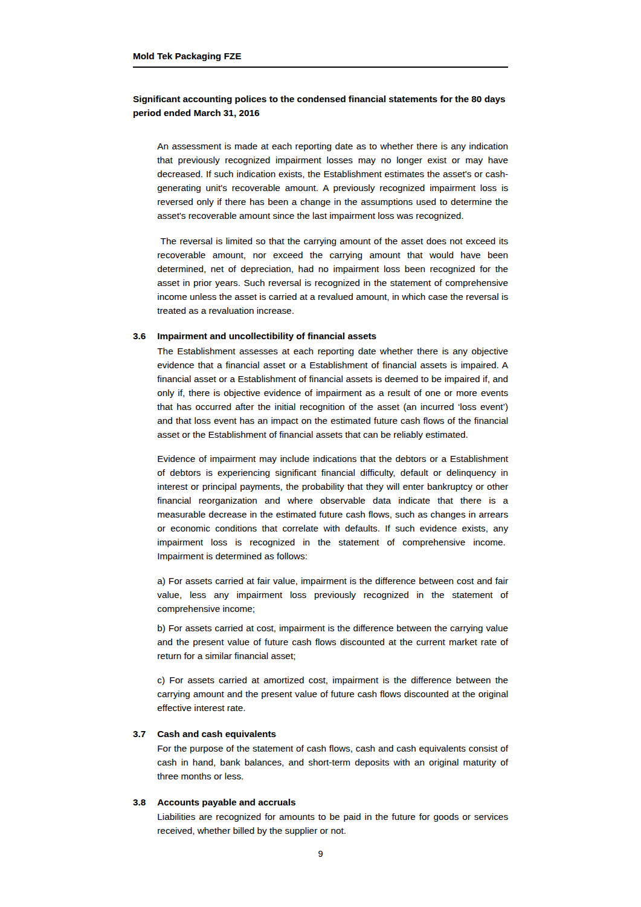Mold Tek Packaging FZE
Significant accounting polices to the condensed financial statements for the 80 days period ended March 31, 2016
An assessment is made at each reporting date as to whether there is any indication that previously recognized impairment losses may no longer exist or may have decreased. If such indication exists, the Establishment estimates the asset's or cash-generating unit's recoverable amount. A previously recognized impairment loss is reversed only if there has been a change in the assumptions used to determine the asset's recoverable amount since the last impairment loss was recognized.
The reversal is limited so that the carrying amount of the asset does not exceed its recoverable amount, nor exceed the carrying amount that would have been determined, net of depreciation, had no impairment loss been recognized for the asset in prior years. Such reversal is recognized in the statement of comprehensive income unless the asset is carried at a revalued amount, in which case the reversal is treated as a revaluation increase.
3.6 Impairment and uncollectibility of financial assets
The Establishment assesses at each reporting date whether there is any objective evidence that a financial asset or a Establishment of financial assets is impaired. A financial asset or a Establishment of financial assets is deemed to be impaired if, and only if, there is objective evidence of impairment as a result of one or more events that has occurred after the initial recognition of the asset (an incurred ‘loss event’) and that loss event has an impact on the estimated future cash flows of the financial asset or the Establishment of financial assets that can be reliably estimated.
Evidence of impairment may include indications that the debtors or a Establishment of debtors is experiencing significant financial difficulty, default or delinquency in interest or principal payments, the probability that they will enter bankruptcy or other financial reorganization and where observable data indicate that there is a measurable decrease in the estimated future cash flows, such as changes in arrears or economic conditions that correlate with defaults. If such evidence exists, any impairment loss is recognized in the statement of comprehensive income. Impairment is determined as follows:
a) For assets carried at fair value, impairment is the difference between cost and fair value, less any impairment loss previously recognized in the statement of comprehensive income;
b) For assets carried at cost, impairment is the difference between the carrying value and the present value of future cash flows discounted at the current market rate of return for a similar financial asset;
c) For assets carried at amortized cost, impairment is the difference between the carrying amount and the present value of future cash flows discounted at the original effective interest rate.
3.7 Cash and cash equivalents
For the purpose of the statement of cash flows, cash and cash equivalents consist of cash in hand, bank balances, and short-term deposits with an original maturity of three months or less.
3.8 Accounts payable and accruals
Liabilities are recognized for amounts to be paid in the future for goods or services received, whether billed by the supplier or not.
9